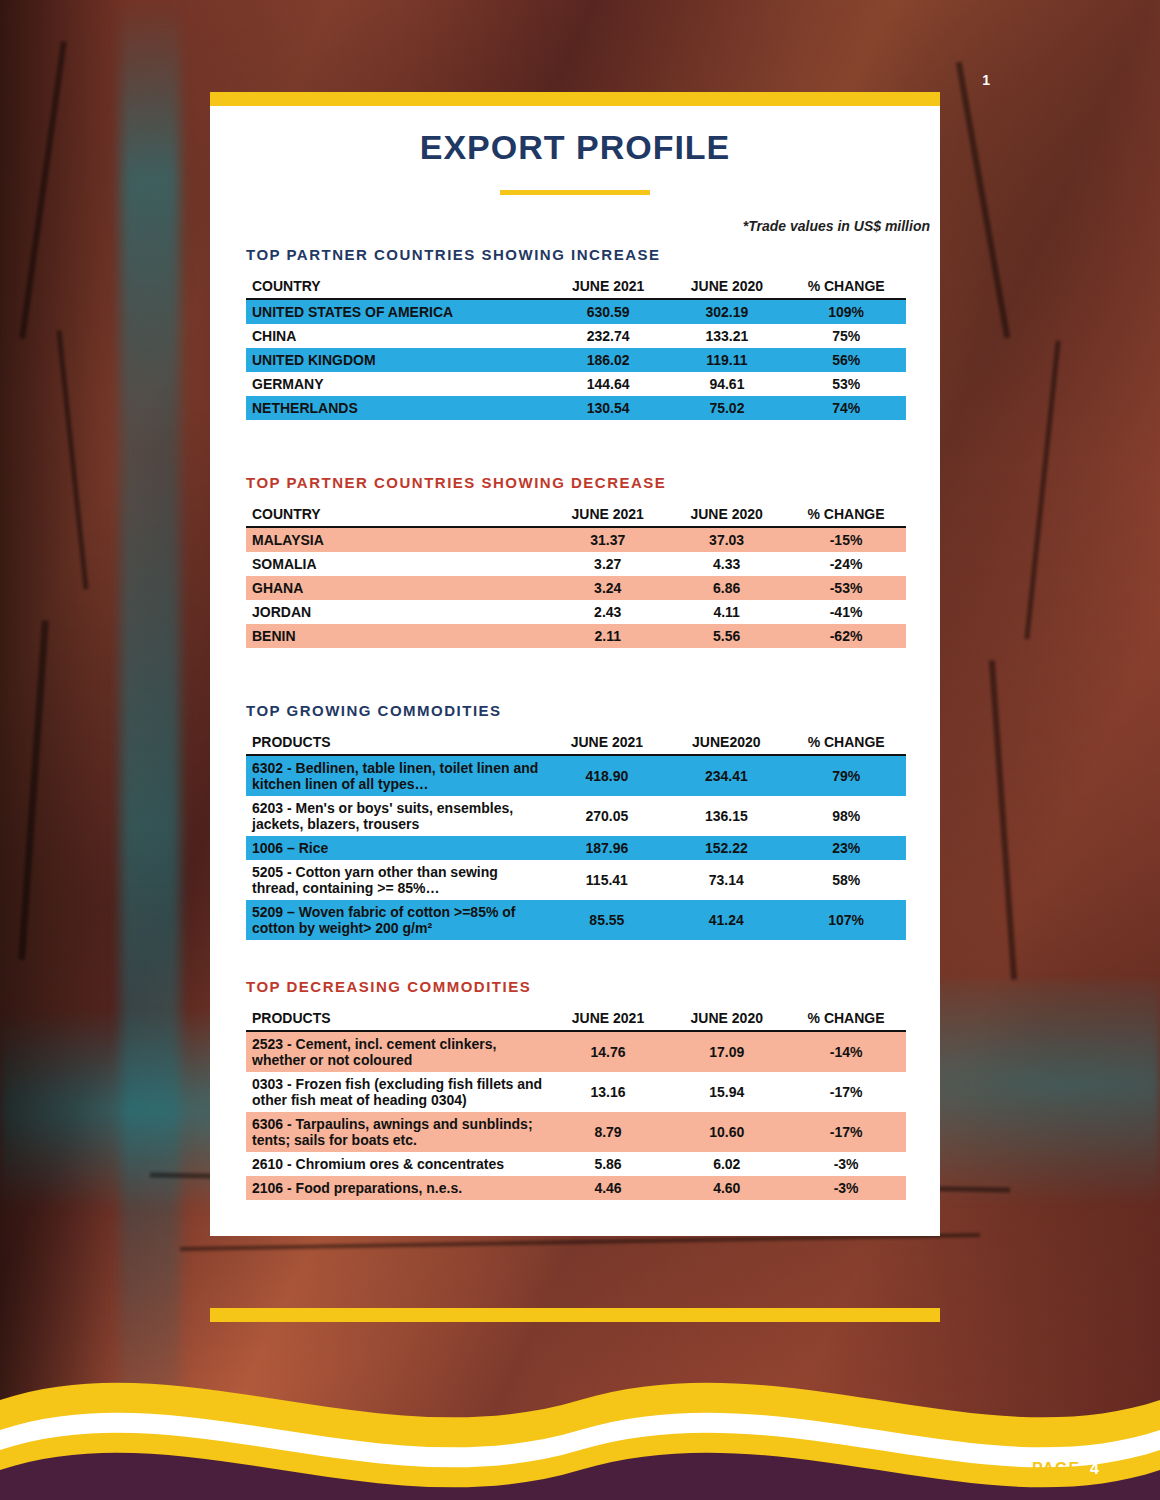1
EXPORT PROFILE
*Trade values in US$ million
TOP PARTNER COUNTRIES SHOWING INCREASE
| COUNTRY | JUNE 2021 | JUNE 2020 | % CHANGE |
| --- | --- | --- | --- |
| UNITED STATES OF AMERICA | 630.59 | 302.19 | 109% |
| CHINA | 232.74 | 133.21 | 75% |
| UNITED KINGDOM | 186.02 | 119.11 | 56% |
| GERMANY | 144.64 | 94.61 | 53% |
| NETHERLANDS | 130.54 | 75.02 | 74% |
TOP PARTNER COUNTRIES SHOWING DECREASE
| COUNTRY | JUNE 2021 | JUNE 2020 | % CHANGE |
| --- | --- | --- | --- |
| MALAYSIA | 31.37 | 37.03 | -15% |
| SOMALIA | 3.27 | 4.33 | -24% |
| GHANA | 3.24 | 6.86 | -53% |
| JORDAN | 2.43 | 4.11 | -41% |
| BENIN | 2.11 | 5.56 | -62% |
TOP GROWING COMMODITIES
| PRODUCTS | JUNE 2021 | JUNE2020 | % CHANGE |
| --- | --- | --- | --- |
| 6302 - Bedlinen, table linen, toilet linen and kitchen linen of all types… | 418.90 | 234.41 | 79% |
| 6203 - Men's or boys' suits, ensembles, jackets, blazers, trousers | 270.05 | 136.15 | 98% |
| 1006 – Rice | 187.96 | 152.22 | 23% |
| 5205 - Cotton yarn other than sewing thread, containing >= 85%… | 115.41 | 73.14 | 58% |
| 5209 – Woven fabric of cotton >=85% of cotton by weight> 200 g/m² | 85.55 | 41.24 | 107% |
TOP DECREASING COMMODITIES
| PRODUCTS | JUNE 2021 | JUNE 2020 | % CHANGE |
| --- | --- | --- | --- |
| 2523 - Cement, incl. cement clinkers, whether or not coloured | 14.76 | 17.09 | -14% |
| 0303 - Frozen fish (excluding fish fillets and other fish meat of heading 0304) | 13.16 | 15.94 | -17% |
| 6306 - Tarpaulins, awnings and sunblinds; tents; sails for boats etc. | 8.79 | 10.60 | -17% |
| 2610 - Chromium ores & concentrates | 5.86 | 6.02 | -3% |
| 2106 - Food preparations, n.e.s. | 4.46 | 4.60 | -3% |
PAGE4